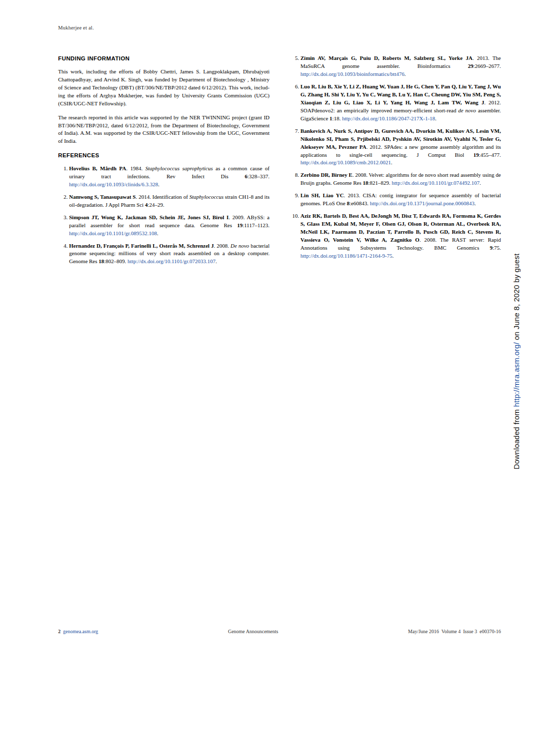Mukherjee et al.
FUNDING INFORMATION
This work, including the efforts of Bobby Chettri, James S. Langpoklakpam, Dhrubajyoti Chattopadhyay, and Arvind K. Singh, was funded by Department of Biotechnology , Ministry of Science and Technology (DBT) (BT/306/NE/TBP/2012 dated 6/12/2012). This work, including the efforts of Arghya Mukherjee, was funded by University Grants Commission (UGC) (CSIR/UGC-NET Fellowship).
The research reported in this article was supported by the NER TWINNING project (grant ID BT/306/NE/TBP/2012, dated 6/12/2012, from the Department of Biotechnology, Government of India). A.M. was supported by the CSIR/UGC-NET fellowship from the UGC, Government of India.
REFERENCES
Hovelius B, Mårdh PA. 1984. Staphylococcus saprophyticus as a common cause of urinary tract infections. Rev Infect Dis 6:328–337. http://dx.doi.org/10.1093/clinids/6.3.328.
Namwong S, Tanasupawat S. 2014. Identification of Staphylococcus strain CH1-8 and its oil-degradation. J Appl Pharm Sci 4:24–29.
Simpson JT, Wong K, Jackman SD, Schein JE, Jones SJ, Birol I. 2009. ABySS: a parallel assembler for short read sequence data. Genome Res 19:1117–1123. http://dx.doi.org/10.1101/gr.089532.108.
Hernandez D, François P, Farinelli L, Osterås M, Schrenzel J. 2008. De novo bacterial genome sequencing: millions of very short reads assembled on a desktop computer. Genome Res 18:802–809. http://dx.doi.org/10.1101/gr.072033.107.
Zimin AV, Marçais G, Puiu D, Roberts M, Salzberg SL, Yorke JA. 2013. The MaSuRCA genome assembler. Bioinformatics 29:2669–2677. http://dx.doi.org/10.1093/bioinformatics/btt476.
Luo R, Liu B, Xie Y, Li Z, Huang W, Yuan J, He G, Chen Y, Pan Q, Liu Y, Tang J, Wu G, Zhang H, Shi Y, Liu Y, Yu C, Wang B, Lu Y, Han C, Cheung DW, Yiu SM, Peng S, Xiaoqian Z, Liu G, Liao X, Li Y, Yang H, Wang J, Lam TW, Wang J. 2012. SOAPdenovo2: an empirically improved memory-efficient short-read de novo assembler. GigaScience 1:18. http://dx.doi.org/10.1186/2047-217X-1-18.
Bankevich A, Nurk S, Antipov D, Gurevich AA, Dvorkin M, Kulikov AS, Lesin VM, Nikolenko SI, Pham S, Prjibelski AD, Pyshkin AV, Sirotkin AV, Vyahhi N, Tesler G, Alekseyev MA, Pevzner PA. 2012. SPAdes: a new genome assembly algorithm and its applications to single-cell sequencing. J Comput Biol 19:455–477. http://dx.doi.org/10.1089/cmb.2012.0021.
Zerbino DR, Birney E. 2008. Velvet: algorithms for de novo short read assembly using de Bruijn graphs. Genome Res 18:821–829. http://dx.doi.org/10.1101/gr.074492.107.
Lin SH, Liao YC. 2013. CISA: contig integrator for sequence assembly of bacterial genomes. PLoS One 8:e60843. http://dx.doi.org/10.1371/journal.pone.0060843.
Aziz RK, Bartels D, Best AA, DeJongh M, Disz T, Edwards RA, Formsma K, Gerdes S, Glass EM, Kubal M, Meyer F, Olsen GJ, Olson R, Osterman AL, Overbeek RA, McNeil LK, Paarmann D, Paczian T, Parrello B, Pusch GD, Reich C, Stevens R, Vassieva O, Vonstein V, Wilke A, Zagnitko O. 2008. The RAST server: Rapid Annotations using Subsystems Technology. BMC Genomics 9:75. http://dx.doi.org/10.1186/1471-2164-9-75.
Downloaded from http://mra.asm.org/ on June 8, 2020 by guest
2 genomea.asm.org
Genome Announcements
May/June 2016 Volume 4 Issue 3 e00370-16